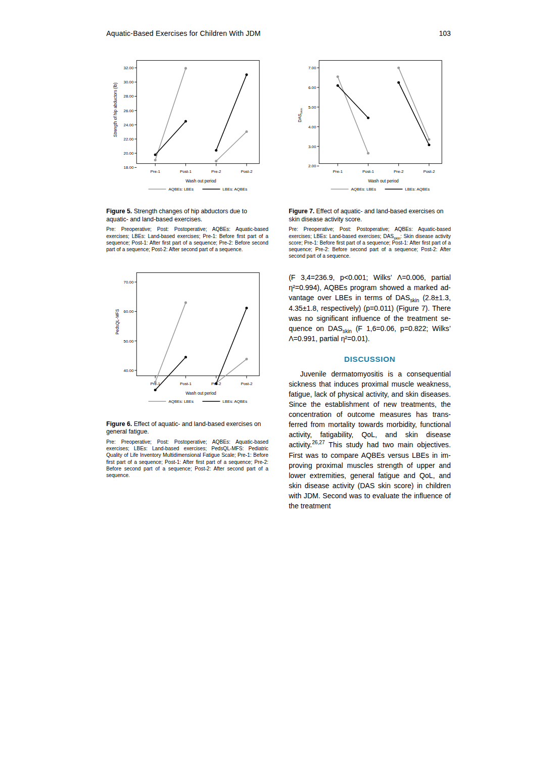Aquatic-Based Exercises for Children With JDM 103
32.00 30.00 28.00 26.00 24.00 22.00 20.00 18.00 Strength of hip abductors (lb) Pre-1 Post-1 Pre-2 Post-2 Wash out period AQBEs: LBEs LBEs: AQBEs
Figure 5. Strength changes of hip abductors due to aquatic- and land-based exercises. Pre: Preoperative; Post: Postoperative; AQBEs: Aquatic-based exercises; LBEs: Land-based exercises; Pre-1: Before first part of a sequence; Post-1: After first part of a sequence; Pre-2: Before second part of a sequence; Post-2: After second part of a sequence.
70.00 60.00 50.00 40.00 PedsQL-MFS Pre-1 Post-1 Pre-2 Post-2 Wash out period AQBEs: LBEs LBEs: AQBEs
Figure 6. Effect of aquatic- and land-based exercises on general fatigue. Pre: Preoperative; Post: Postoperative; AQBEs: Aquatic-based exercises; LBEs: Land-based exercises; PedsQL-MFS: Pediatric Quality of Life Inventory Multidimensional Fatigue Scale; Pre-1: Before first part of a sequence; Post-1: After first part of a sequence; Pre-2: Before second part of a sequence; Post-2: After second part of a sequence.
7.00 6.00 5.00 4.00 3.00 2.00 DASskin Pre-1 Post-1 Pre-2 Post-2 Wash out period AQBEs: LBEs LBEs: AQBEs
Figure 7. Effect of aquatic- and land-based exercises on skin disease activity score. Pre: Preoperative; Post: Postoperative; AQBEs: Aquatic-based exercises; LBEs: Land-based exercises; DASskin: Skin disease activity score; Pre-1: Before first part of a sequence; Post-1: After first part of a sequence; Pre-2: Before second part of a sequence; Post-2: After second part of a sequence.
(F 3,4=236.9, p<0.001; Wilks’ Λ=0.006, partial η²=0.994), AQBEs program showed a marked advantage over LBEs in terms of DASskin (2.8±1.3, 4.35±1.8, respectively) (p=0.011) (Figure 7). There was no significant influence of the treatment sequence on DASskin (F 1,6=0.06, p=0.822; Wilks’ Λ=0.991, partial η²=0.01).
DISCUSSION
Juvenile dermatomyositis is a consequential sickness that induces proximal muscle weakness, fatigue, lack of physical activity, and skin diseases. Since the establishment of new treatments, the concentration of outcome measures has transferred from mortality towards morbidity, functional activity, fatigability, QoL, and skin disease activity.26,27 This study had two main objectives. First was to compare AQBEs versus LBEs in improving proximal muscles strength of upper and lower extremities, general fatigue and QoL, and skin disease activity (DAS skin score) in children with JDM. Second was to evaluate the influence of the treatment